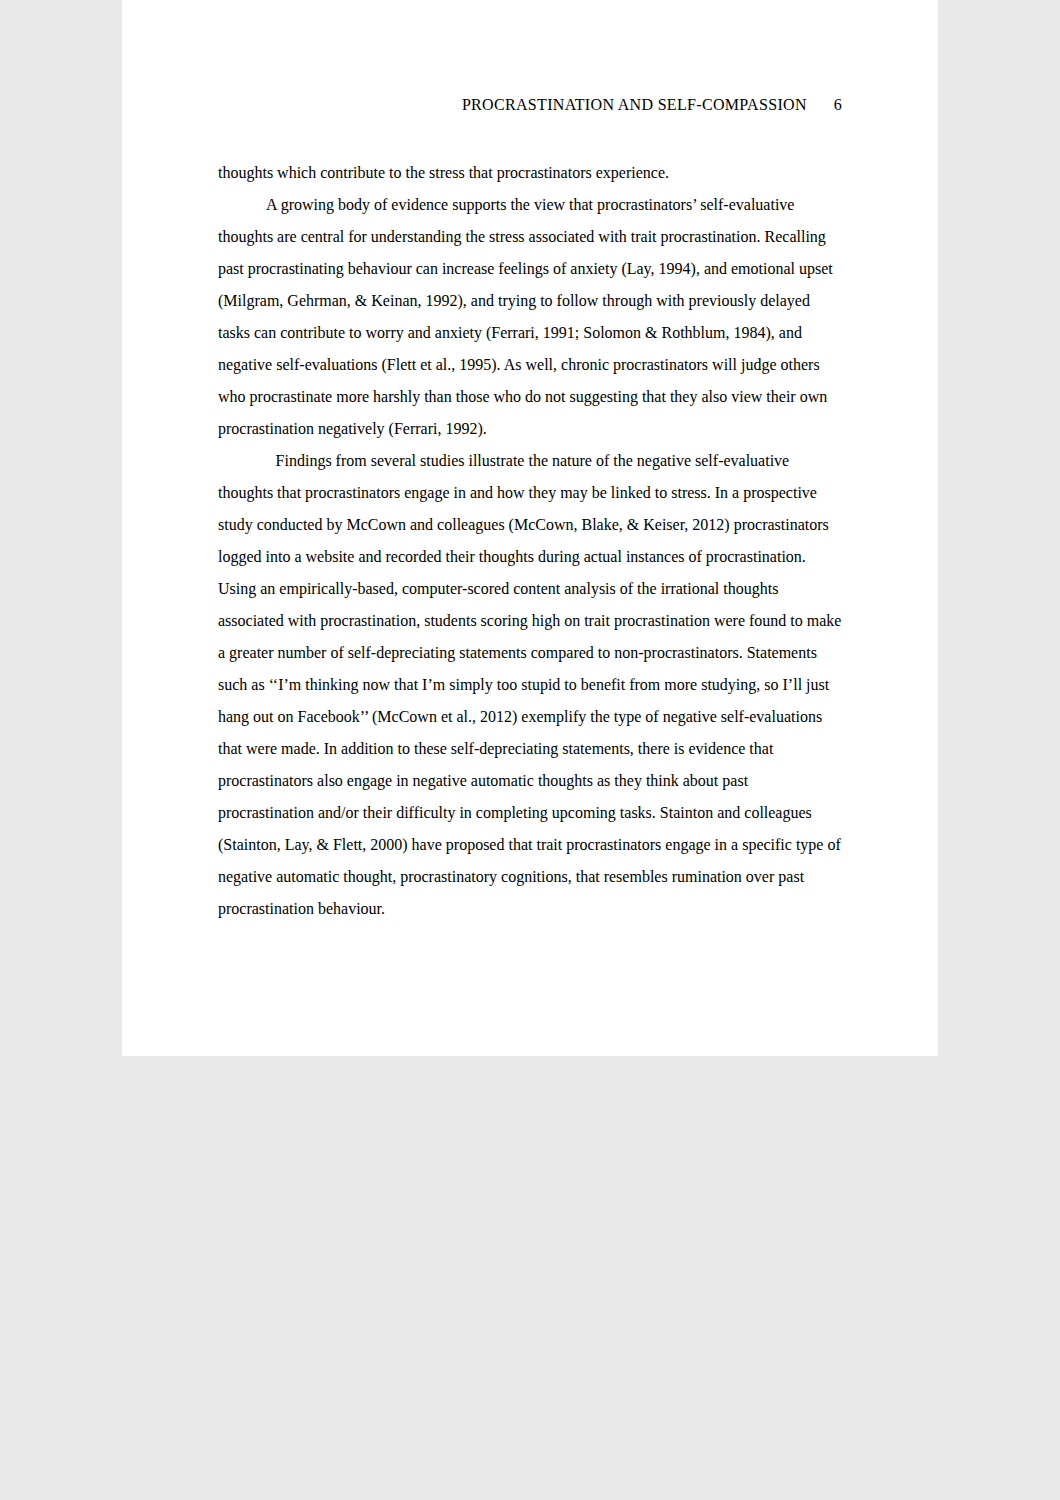Procrastination and Self-Compassion 6
thoughts which contribute to the stress that procrastinators experience.
A growing body of evidence supports the view that procrastinators’ self-evaluative thoughts are central for understanding the stress associated with trait procrastination. Recalling past procrastinating behaviour can increase feelings of anxiety (Lay, 1994), and emotional upset (Milgram, Gehrman, & Keinan, 1992), and trying to follow through with previously delayed tasks can contribute to worry and anxiety (Ferrari, 1991; Solomon & Rothblum, 1984), and negative self-evaluations (Flett et al., 1995). As well, chronic procrastinators will judge others who procrastinate more harshly than those who do not suggesting that they also view their own procrastination negatively (Ferrari, 1992).
Findings from several studies illustrate the nature of the negative self-evaluative thoughts that procrastinators engage in and how they may be linked to stress. In a prospective study conducted by McCown and colleagues (McCown, Blake, & Keiser, 2012) procrastinators logged into a website and recorded their thoughts during actual instances of procrastination. Using an empirically-based, computer-scored content analysis of the irrational thoughts associated with procrastination, students scoring high on trait procrastination were found to make a greater number of self-depreciating statements compared to non-procrastinators. Statements such as ‘‘I’m thinking now that I’m simply too stupid to benefit from more studying, so I’ll just hang out on Facebook’’ (McCown et al., 2012) exemplify the type of negative self-evaluations that were made. In addition to these self-depreciating statements, there is evidence that procrastinators also engage in negative automatic thoughts as they think about past procrastination and/or their difficulty in completing upcoming tasks. Stainton and colleagues (Stainton, Lay, & Flett, 2000) have proposed that trait procrastinators engage in a specific type of negative automatic thought, procrastinatory cognitions, that resembles rumination over past procrastination behaviour.